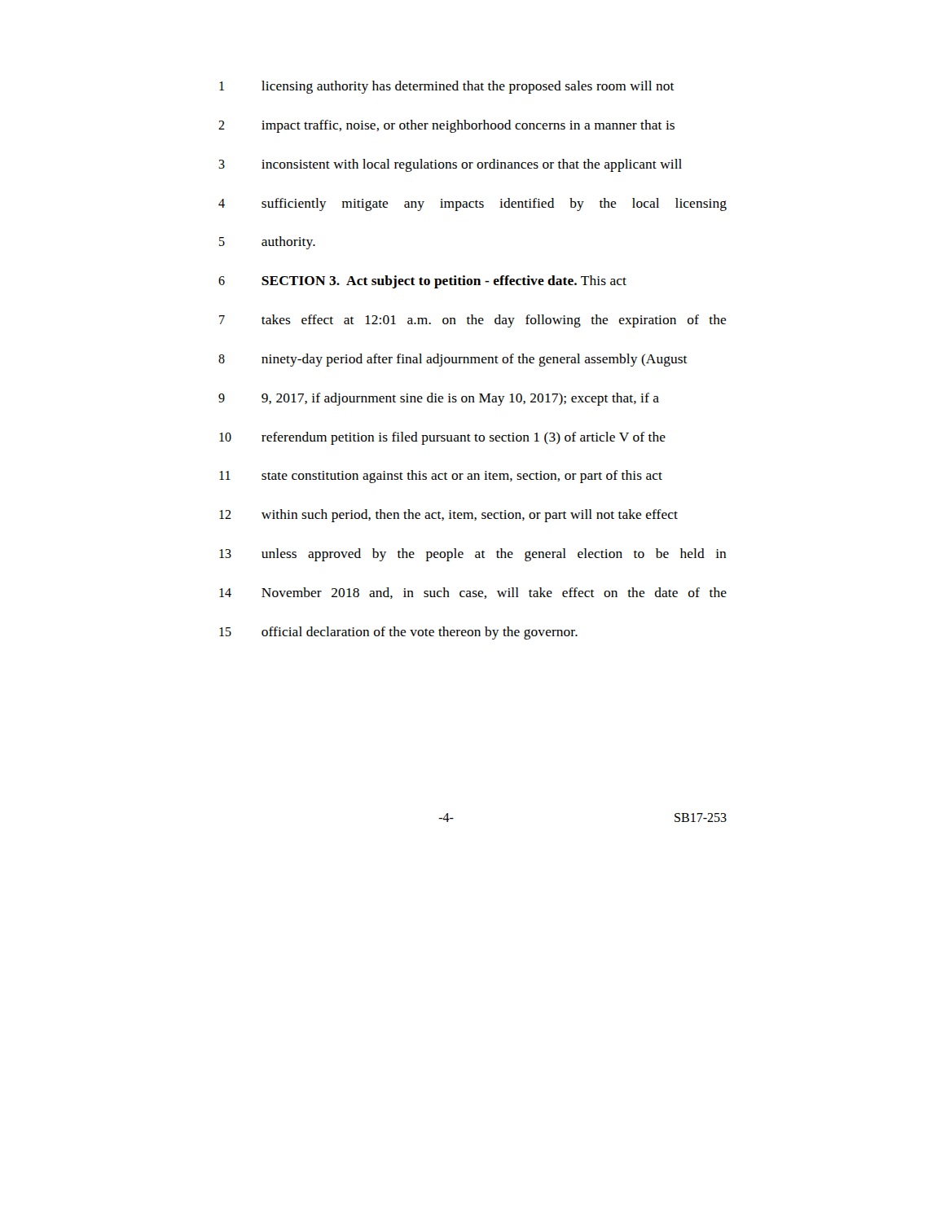1
licensing authority has determined that the proposed sales room will not
2
impact traffic, noise, or other neighborhood concerns in a manner that is
3
inconsistent with local regulations or ordinances or that the applicant will
4
sufficiently mitigate any impacts identified by the local licensing
5
authority.
6
SECTION 3. Act subject to petition - effective date. This act
7
takes effect at 12:01 a.m. on the day following the expiration of the
8
ninety-day period after final adjournment of the general assembly (August
9
9, 2017, if adjournment sine die is on May 10, 2017); except that, if a
10
referendum petition is filed pursuant to section 1 (3) of article V of the
11
state constitution against this act or an item, section, or part of this act
12
within such period, then the act, item, section, or part will not take effect
13
unless approved by the people at the general election to be held in
14
November 2018 and, in such case, will take effect on the date of the
15
official declaration of the vote thereon by the governor.
-4-
SB17-253